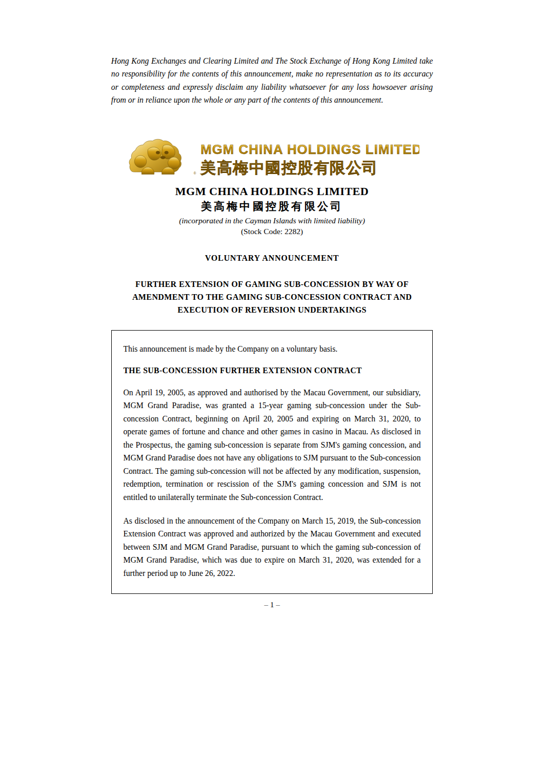Hong Kong Exchanges and Clearing Limited and The Stock Exchange of Hong Kong Limited take no responsibility for the contents of this announcement, make no representation as to its accuracy or completeness and expressly disclaim any liability whatsoever for any loss howsoever arising from or in reliance upon the whole or any part of the contents of this announcement.
MGM CHINA HOLDINGS LIMITED 美高梅中國控股有限公司 ®
MGM CHINA HOLDINGS LIMITED
美高梅中國控股有限公司
(incorporated in the Cayman Islands with limited liability)
(Stock Code: 2282)
VOLUNTARY ANNOUNCEMENT
FURTHER EXTENSION OF GAMING SUB-CONCESSION BY WAY OF
AMENDMENT TO THE GAMING SUB-CONCESSION CONTRACT AND
EXECUTION OF REVERSION UNDERTAKINGS
This announcement is made by the Company on a voluntary basis.
THE SUB-CONCESSION FURTHER EXTENSION CONTRACT
On April 19, 2005, as approved and authorised by the Macau Government, our subsidiary, MGM Grand Paradise, was granted a 15-year gaming sub-concession under the Sub-concession Contract, beginning on April 20, 2005 and expiring on March 31, 2020, to operate games of fortune and chance and other games in casino in Macau. As disclosed in the Prospectus, the gaming sub-concession is separate from SJM's gaming concession, and MGM Grand Paradise does not have any obligations to SJM pursuant to the Sub-concession Contract. The gaming sub-concession will not be affected by any modification, suspension, redemption, termination or rescission of the SJM's gaming concession and SJM is not entitled to unilaterally terminate the Sub-concession Contract.
As disclosed in the announcement of the Company on March 15, 2019, the Sub-concession Extension Contract was approved and authorized by the Macau Government and executed between SJM and MGM Grand Paradise, pursuant to which the gaming sub-concession of MGM Grand Paradise, which was due to expire on March 31, 2020, was extended for a further period up to June 26, 2022.
– 1 –